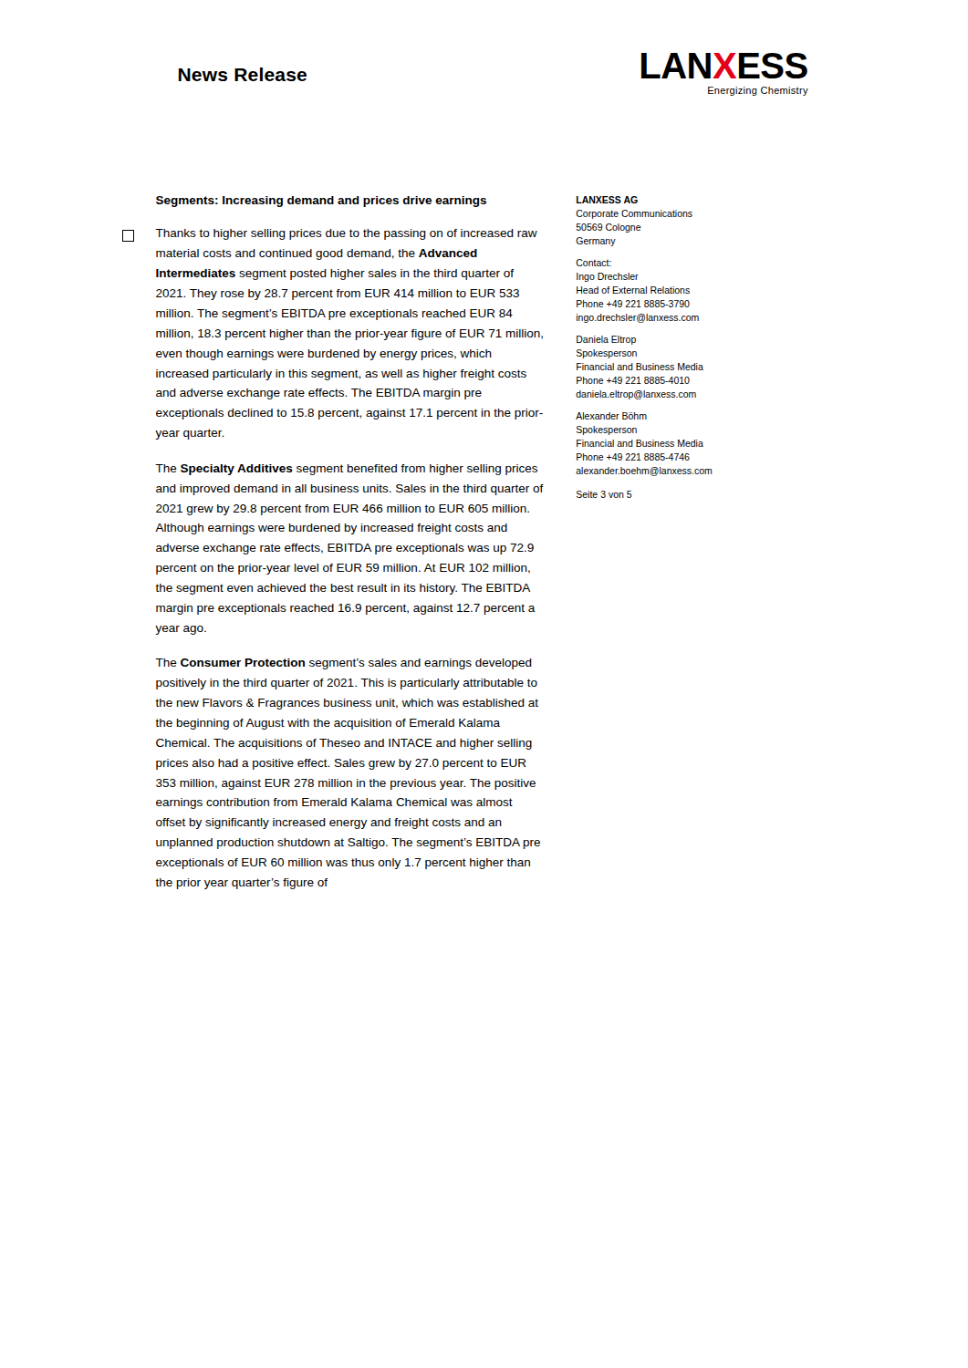News Release
LANXESS
Energizing Chemistry
Segments: Increasing demand and prices drive earnings
Thanks to higher selling prices due to the passing on of increased raw material costs and continued good demand, the Advanced Intermediates segment posted higher sales in the third quarter of 2021. They rose by 28.7 percent from EUR 414 million to EUR 533 million. The segment’s EBITDA pre exceptionals reached EUR 84 million, 18.3 percent higher than the prior-year figure of EUR 71 million, even though earnings were burdened by energy prices, which increased particularly in this segment, as well as higher freight costs and adverse exchange rate effects. The EBITDA margin pre exceptionals declined to 15.8 percent, against 17.1 percent in the prior-year quarter.
The Specialty Additives segment benefited from higher selling prices and improved demand in all business units. Sales in the third quarter of 2021 grew by 29.8 percent from EUR 466 million to EUR 605 million. Although earnings were burdened by increased freight costs and adverse exchange rate effects, EBITDA pre exceptionals was up 72.9 percent on the prior-year level of EUR 59 million. At EUR 102 million, the segment even achieved the best result in its history. The EBITDA margin pre exceptionals reached 16.9 percent, against 12.7 percent a year ago.
The Consumer Protection segment’s sales and earnings developed positively in the third quarter of 2021. This is particularly attributable to the new Flavors & Fragrances business unit, which was established at the beginning of August with the acquisition of Emerald Kalama Chemical. The acquisitions of Theseo and INTACE and higher selling prices also had a positive effect. Sales grew by 27.0 percent to EUR 353 million, against EUR 278 million in the previous year. The positive earnings contribution from Emerald Kalama Chemical was almost offset by significantly increased energy and freight costs and an unplanned production shutdown at Saltigo. The segment’s EBITDA pre exceptionals of EUR 60 million was thus only 1.7 percent higher than the prior year quarter’s figure of
LANXESS AG
Corporate Communications
50569 Cologne
Germany
Contact:
Ingo Drechsler
Head of External Relations
Phone +49 221 8885-3790
ingo.drechsler@lanxess.com
Daniela Eltrop
Spokesperson
Financial and Business Media
Phone +49 221 8885-4010
daniela.eltrop@lanxess.com
Alexander Böhm
Spokesperson
Financial and Business Media
Phone +49 221 8885-4746
alexander.boehm@lanxess.com
Seite 3 von 5